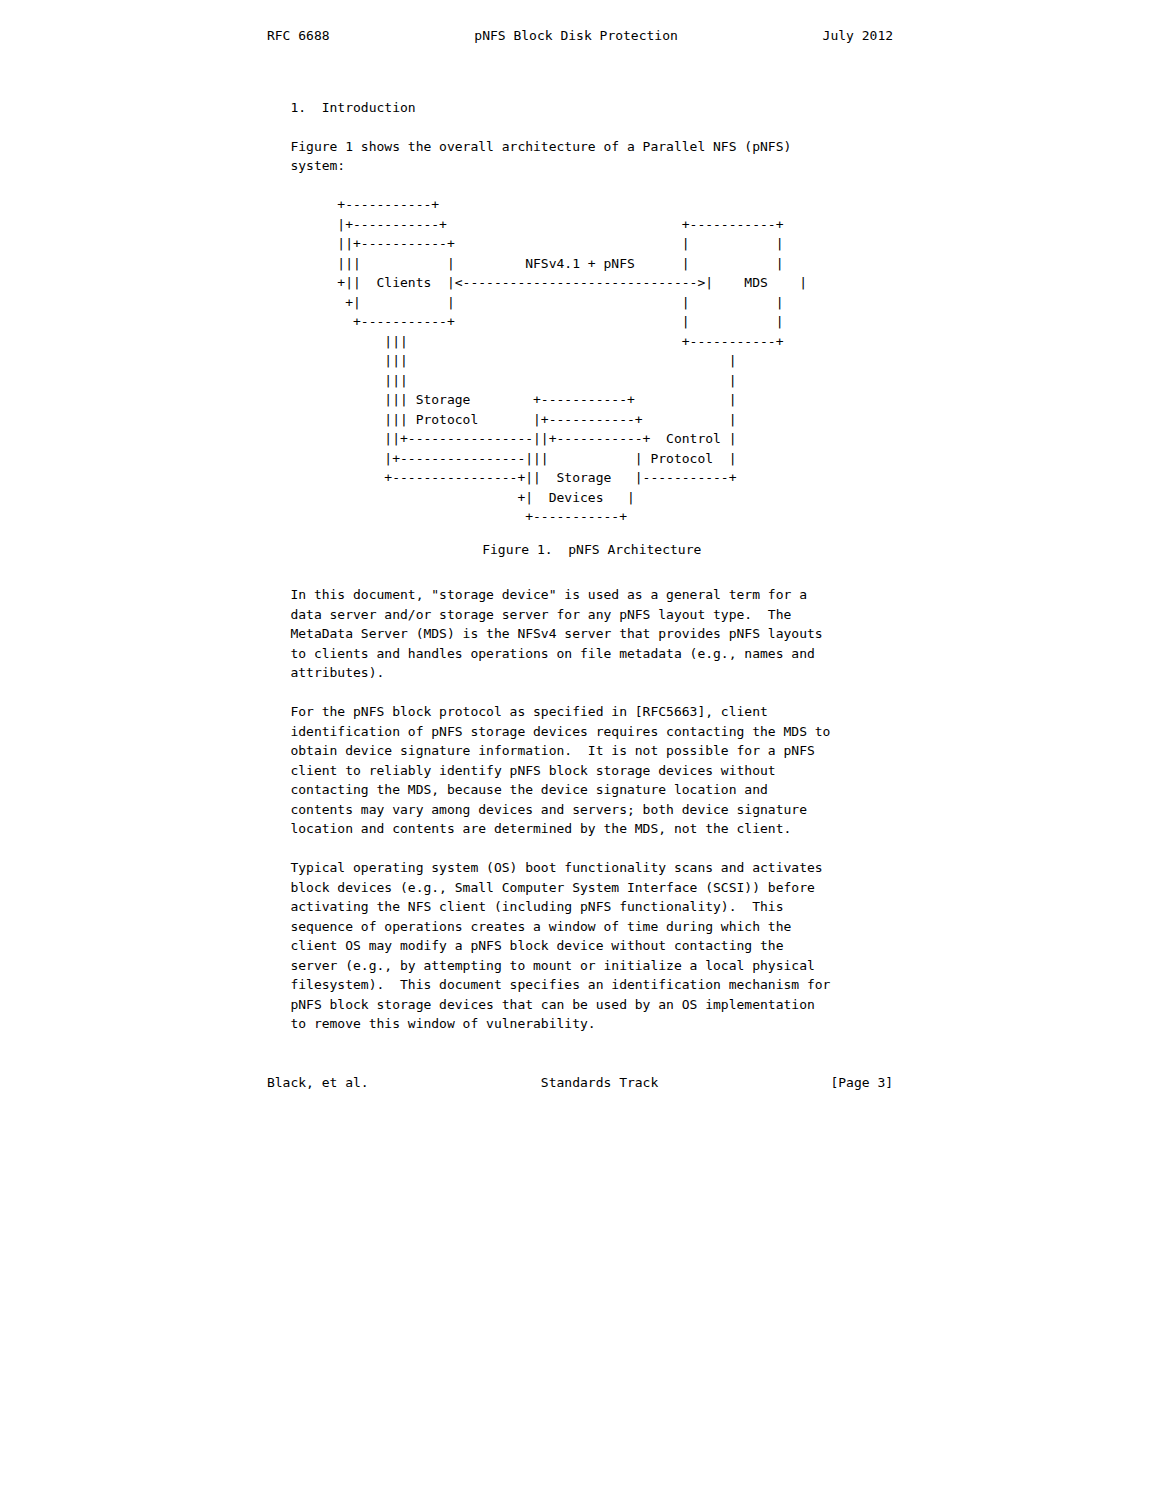RFC 6688 pNFS Block Disk Protection July 2012
1. Introduction
Figure 1 shows the overall architecture of a Parallel NFS (pNFS) system:
      +-----------+
      |+-----------+                              +-----------+
      ||+-----------+                             |           |
      |||           |         NFSv4.1 + pNFS      |           |
      +||  Clients  |<------------------------------>|    MDS    |
       +|           |                             |           |
        +-----------+                             |           |
            |||                                   +-----------+
            |||                                         |
            |||                                         |
            ||| Storage        +-----------+            |
            ||| Protocol       |+-----------+           |
            ||+----------------||+-----------+  Control |
            |+----------------|||           | Protocol  |
            +----------------+||  Storage   |-----------+
                             +|  Devices   |
                              +-----------+
Figure 1. pNFS Architecture
In this document, "storage device" is used as a general term for a data server and/or storage server for any pNFS layout type. The MetaData Server (MDS) is the NFSv4 server that provides pNFS layouts to clients and handles operations on file metadata (e.g., names and attributes).
For the pNFS block protocol as specified in [RFC5663], client identification of pNFS storage devices requires contacting the MDS to obtain device signature information. It is not possible for a pNFS client to reliably identify pNFS block storage devices without contacting the MDS, because the device signature location and contents may vary among devices and servers; both device signature location and contents are determined by the MDS, not the client.
Typical operating system (OS) boot functionality scans and activates block devices (e.g., Small Computer System Interface (SCSI)) before activating the NFS client (including pNFS functionality). This sequence of operations creates a window of time during which the client OS may modify a pNFS block device without contacting the server (e.g., by attempting to mount or initialize a local physical filesystem). This document specifies an identification mechanism for pNFS block storage devices that can be used by an OS implementation to remove this window of vulnerability.
Black, et al. Standards Track [Page 3]